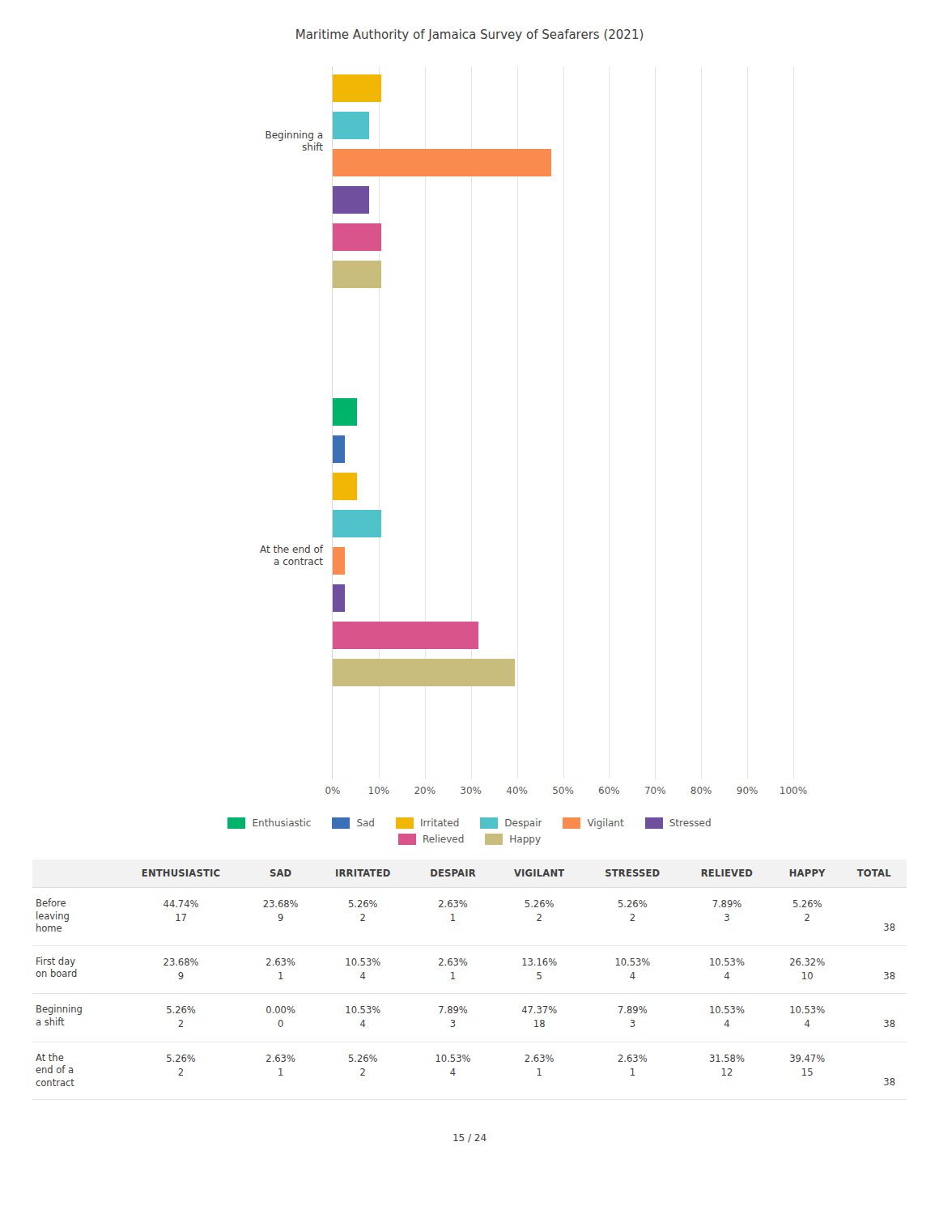Maritime Authority of Jamaica Survey of Seafarers (2021)
0%
10%
20%
30%
40%
50%
60%
70%
80%
90%
100%
Beginning a
shift
At the end of
a contract
Enthusiastic
Sad
Irritated
Despair
Vigilant
Stressed
Relieved
Happy
| | ENTHUSIASTIC | SAD | IRRITATED | DESPAIR | VIGILANT | STRESSED | RELIEVED | HAPPY | TOTAL |
| --- | --- | --- | --- | --- | --- | --- | --- | --- | --- |
| Before leaving home | 44.74% 17 | 23.68% 9 | 5.26% 2 | 2.63% 1 | 5.26% 2 | 5.26% 2 | 7.89% 3 | 5.26% 2 | 38 |
| First day on board | 23.68% 9 | 2.63% 1 | 10.53% 4 | 2.63% 1 | 13.16% 5 | 10.53% 4 | 10.53% 4 | 26.32% 10 | 38 |
| Beginning a shift | 5.26% 2 | 0.00% 0 | 10.53% 4 | 7.89% 3 | 47.37% 18 | 7.89% 3 | 10.53% 4 | 10.53% 4 | 38 |
| At the end of a contract | 5.26% 2 | 2.63% 1 | 5.26% 2 | 10.53% 4 | 2.63% 1 | 2.63% 1 | 31.58% 12 | 39.47% 15 | 38 |
15 / 24